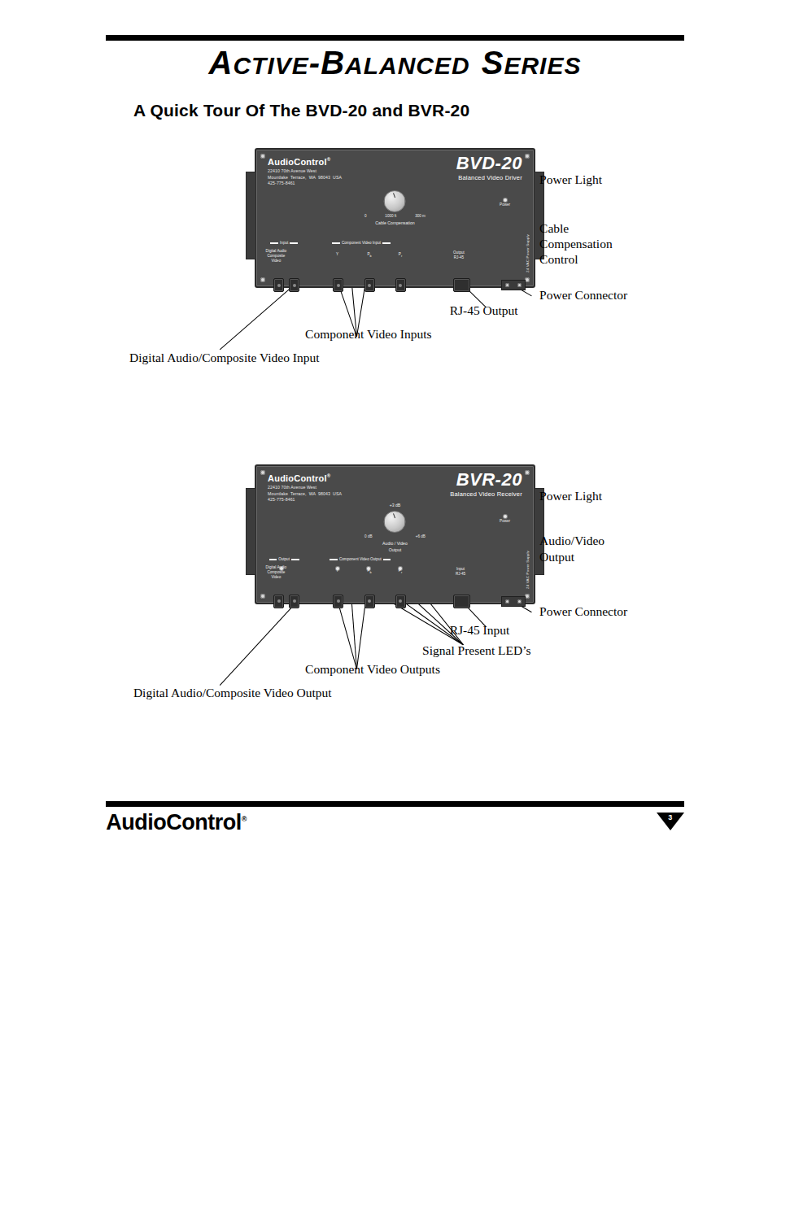ACTIVE-BALANCED SERIES
A Quick Tour Of The BVD-20 and BVR-20
AudioControl®
22410 70th Avenue West
Mountlake Terrace, WA 98043 USA
425-775-8461
BVD-20
Balanced Video Driver
01000 ft 300 m
Cable Compensation
Power
24 VAC Power Supply
Input
Digital Audio
Composite
Video
Component Video Input
Y
Pb
Pr
Output
RJ-45
Power Light
Cable
Compensation
Control
Power Connector
RJ-45 Output
Component Video Inputs
Digital Audio/Composite Video Input
AudioControl®
22410 70th Avenue West
Mountlake Terrace, WA 98043 USA
425-775-8461
BVR-20
Balanced Video Receiver
+3 dB
0 dB+6 dB
Audio / Video
Output
Power
24 VAC Power Supply
Output
Digital Audio
Composite
Video
Component Video Output
Y
Pb
Pr
Input
RJ-45
Power Light
Audio/Video
Output
Power Connector
RJ-45 Input
Signal Present LED’s
Component Video Outputs
Digital Audio/Composite Video Output
AudioControl®
3